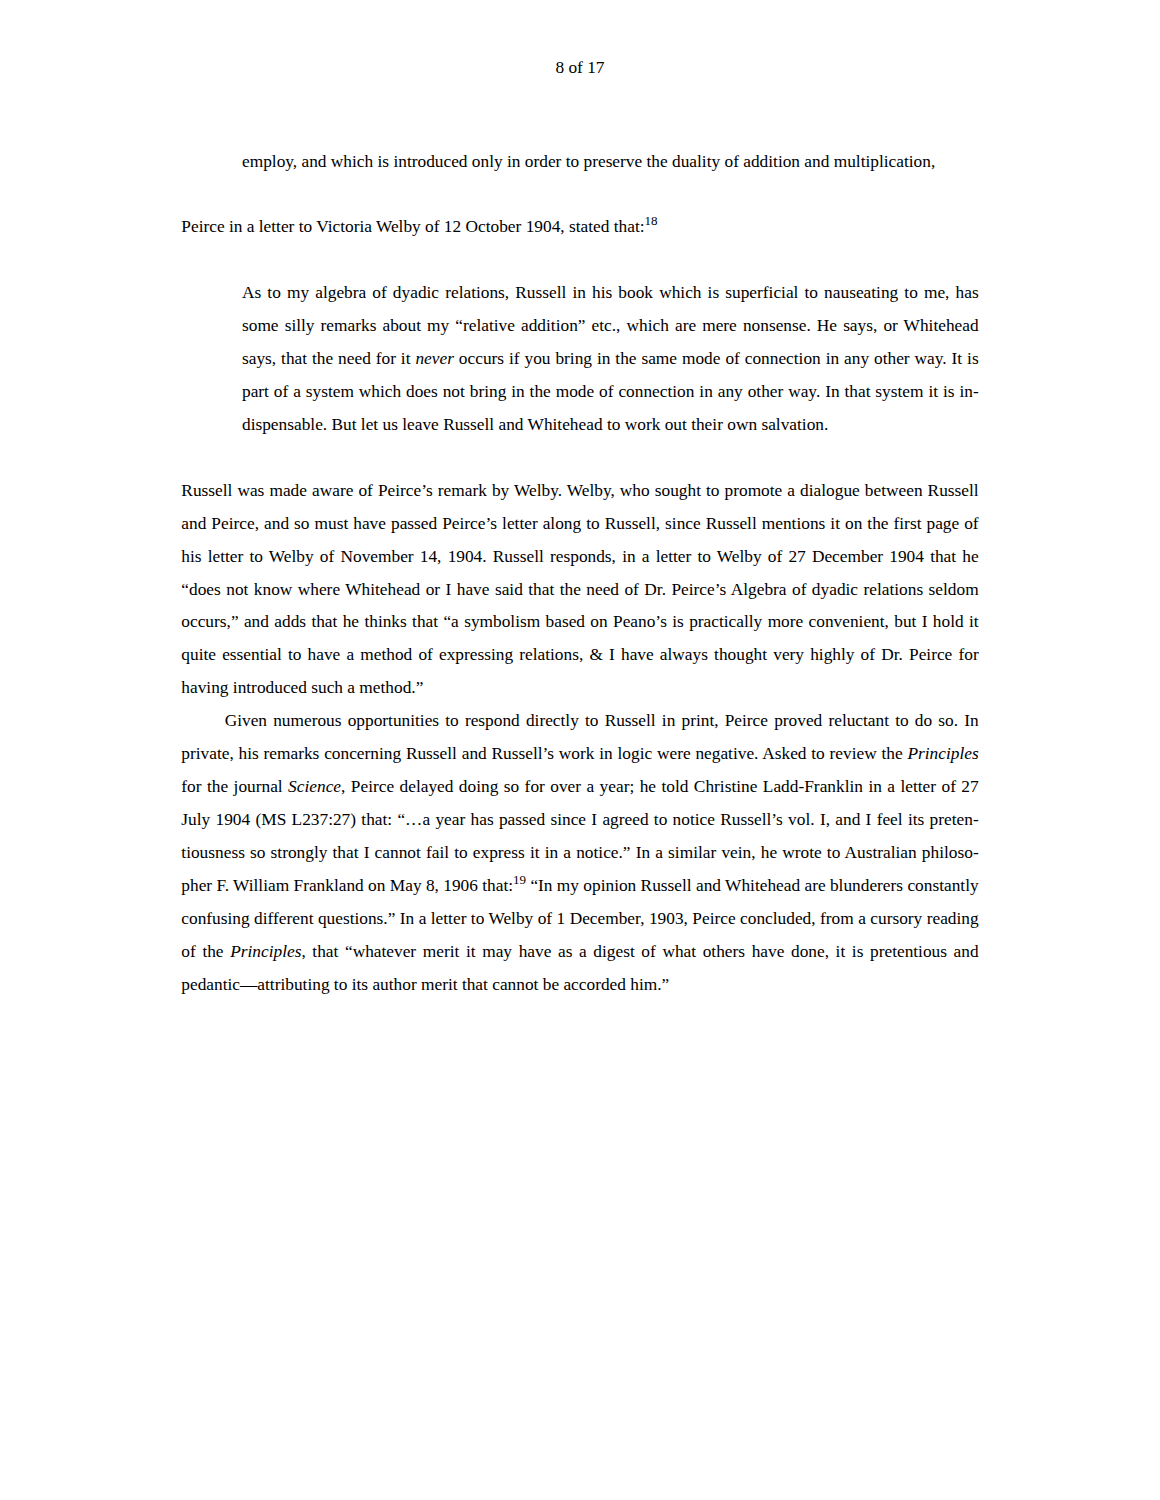8 of 17
employ, and which is introduced only in order to preserve the duality of addition and multiplication,
Peirce in a letter to Victoria Welby of 12 October 1904, stated that:18
As to my algebra of dyadic relations, Russell in his book which is superficial to nauseating to me, has some silly remarks about my “relative addition” etc., which are mere nonsense. He says, or Whitehead says, that the need for it never occurs if you bring in the same mode of connection in any other way. It is part of a system which does not bring in the mode of connection in any other way. In that system it is indispensable. But let us leave Russell and Whitehead to work out their own salvation.
Russell was made aware of Peirce’s remark by Welby. Welby, who sought to promote a dialogue between Russell and Peirce, and so must have passed Peirce’s letter along to Russell, since Russell mentions it on the first page of his letter to Welby of November 14, 1904. Russell responds, in a letter to Welby of 27 December 1904 that he “does not know where Whitehead or I have said that the need of Dr. Peirce’s Algebra of dyadic relations seldom occurs,” and adds that he thinks that “a symbolism based on Peano’s is practically more convenient, but I hold it quite essential to have a method of expressing relations, & I have always thought very highly of Dr. Peirce for having introduced such a method.”
Given numerous opportunities to respond directly to Russell in print, Peirce proved reluctant to do so. In private, his remarks concerning Russell and Russell’s work in logic were negative. Asked to review the Principles for the journal Science, Peirce delayed doing so for over a year; he told Christine Ladd-Franklin in a letter of 27 July 1904 (MS L237:27) that: “…a year has passed since I agreed to notice Russell’s vol. I, and I feel its pretentiousness so strongly that I cannot fail to express it in a notice.” In a similar vein, he wrote to Australian philosopher F. William Frankland on May 8, 1906 that:19 “In my opinion Russell and Whitehead are blunderers constantly confusing different questions.” In a letter to Welby of 1 December, 1903, Peirce concluded, from a cursory reading of the Principles, that “whatever merit it may have as a digest of what others have done, it is pretentious and pedantic—attributing to its author merit that cannot be accorded him.”